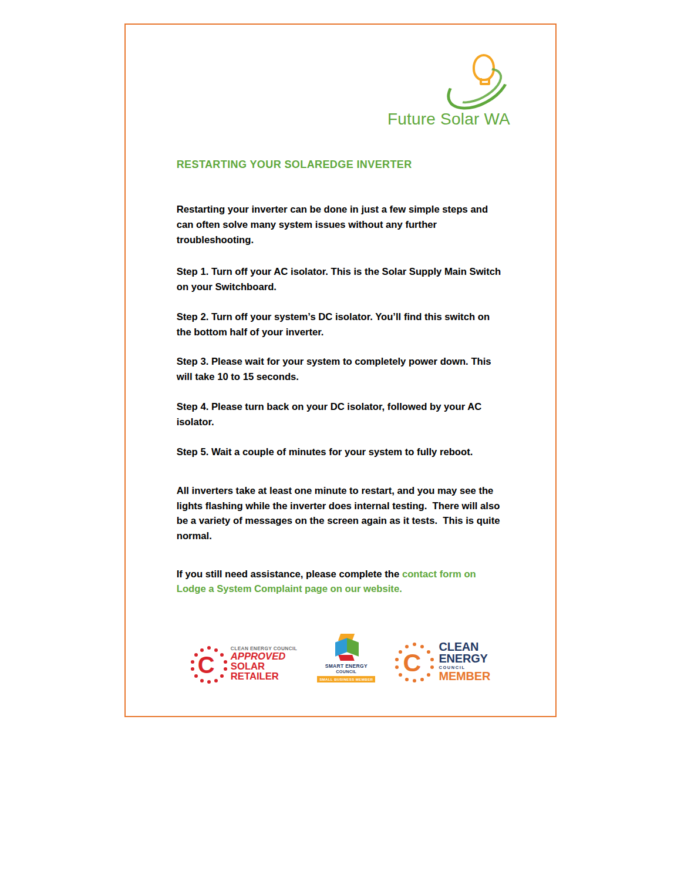Future Solar WA
Restarting your SolarEdge Inverter
Restarting your inverter can be done in just a few simple steps and can often solve many system issues without any further troubleshooting.
Step 1. Turn off your AC isolator. This is the Solar Supply Main Switch on your Switchboard.
Step 2. Turn off your system’s DC isolator. You’ll find this switch on the bottom half of your inverter.
Step 3. Please wait for your system to completely power down. This will take 10 to 15 seconds.
Step 4. Please turn back on your DC isolator, followed by your AC isolator.
Step 5. Wait a couple of minutes for your system to fully reboot.
All inverters take at least one minute to restart, and you may see the lights flashing while the inverter does internal testing. There will also be a variety of messages on the screen again as it tests. This is quite normal.
If you still need assistance, please complete the contact form on Lodge a System Complaint page on our website.
C
CLEAN ENERGY COUNCIL
APPROVED
SOLAR
RETAILER
SMART ENERGY
COUNCIL
SMALL BUSINESS MEMBER
C
CLEAN
ENERGY
COUNCIL
MEMBER